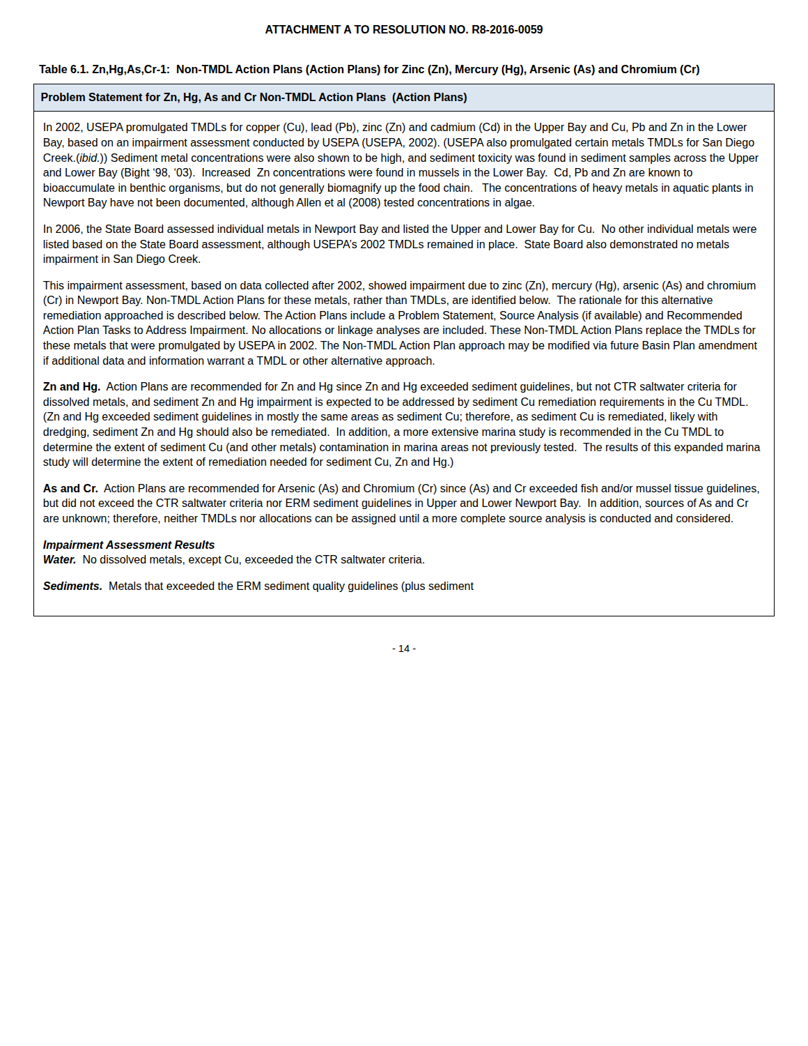ATTACHMENT A TO RESOLUTION NO. R8-2016-0059
Table 6.1. Zn,Hg,As,Cr-1: Non-TMDL Action Plans (Action Plans) for Zinc (Zn), Mercury (Hg), Arsenic (As) and Chromium (Cr)
| Problem Statement for Zn, Hg, As and Cr Non-TMDL Action Plans (Action Plans) |
| --- |
| In 2002, USEPA promulgated TMDLs for copper (Cu), lead (Pb), zinc (Zn) and cadmium (Cd) in the Upper Bay and Cu, Pb and Zn in the Lower Bay, based on an impairment assessment conducted by USEPA (USEPA, 2002). (USEPA also promulgated certain metals TMDLs for San Diego Creek.( ibid. )) Sediment metal concentrations were also shown to be high, and sediment toxicity was found in sediment samples across the Upper and Lower Bay (Bight ‘98, ‘03). Increased Zn concentrations were found in mussels in the Lower Bay. Cd, Pb and Zn are known to bioaccumulate in benthic organisms, but do not generally biomagnify up the food chain. The concentrations of heavy metals in aquatic plants in Newport Bay have not been documented, although Allen et al (2008) tested concentrations in algae. In 2006, the State Board assessed individual metals in Newport Bay and listed the Upper and Lower Bay for Cu. No other individual metals were listed based on the State Board assessment, although USEPA’s 2002 TMDLs remained in place. State Board also demonstrated no metals impairment in San Diego Creek. This impairment assessment, based on data collected after 2002, showed impairment due to zinc (Zn), mercury (Hg), arsenic (As) and chromium (Cr) in Newport Bay. Non-TMDL Action Plans for these metals, rather than TMDLs, are identified below. The rationale for this alternative remediation approached is described below. The Action Plans include a Problem Statement, Source Analysis (if available) and Recommended Action Plan Tasks to Address Impairment. No allocations or linkage analyses are included. These Non-TMDL Action Plans replace the TMDLs for these metals that were promulgated by USEPA in 2002. The Non-TMDL Action Plan approach may be modified via future Basin Plan amendment if additional data and information warrant a TMDL or other alternative approach. Zn and Hg. Action Plans are recommended for Zn and Hg since Zn and Hg exceeded sediment guidelines, but not CTR saltwater criteria for dissolved metals, and sediment Zn and Hg impairment is expected to be addressed by sediment Cu remediation requirements in the Cu TMDL. (Zn and Hg exceeded sediment guidelines in mostly the same areas as sediment Cu; therefore, as sediment Cu is remediated, likely with dredging, sediment Zn and Hg should also be remediated. In addition, a more extensive marina study is recommended in the Cu TMDL to determine the extent of sediment Cu (and other metals) contamination in marina areas not previously tested. The results of this expanded marina study will determine the extent of remediation needed for sediment Cu, Zn and Hg.) As and Cr. Action Plans are recommended for Arsenic (As) and Chromium (Cr) since (As) and Cr exceeded fish and/or mussel tissue guidelines, but did not exceed the CTR saltwater criteria nor ERM sediment guidelines in Upper and Lower Newport Bay. In addition, sources of As and Cr are unknown; therefore, neither TMDLs nor allocations can be assigned until a more complete source analysis is conducted and considered. Impairment Assessment Results Water. No dissolved metals, except Cu, exceeded the CTR saltwater criteria. Sediments. Metals that exceeded the ERM sediment quality guidelines (plus sediment |
- 14 -